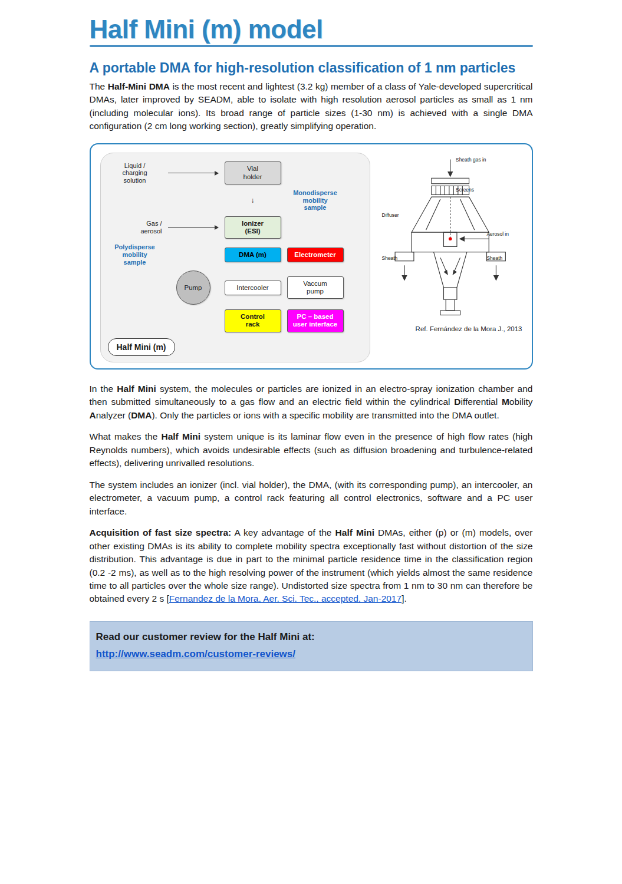Half Mini (m) model
A portable DMA for high-resolution classification of 1 nm particles
The Half-Mini DMA is the most recent and lightest (3.2 kg) member of a class of Yale-developed supercritical DMAs, later improved by SEADM, able to isolate with high resolution aerosol particles as small as 1 nm (including molecular ions). Its broad range of particle sizes (1-30 nm) is achieved with a single DMA configuration (2 cm long working section), greatly simplifying operation.
Liquid /
charging
solution
Vial
holder
↓
Monodisperse
mobility
sample
Gas /
aerosol
Ionizer
(ESI)
Polydisperse
mobility
sample
DMA (m)
Electrometer
Pump
Intercooler
Vaccum
pump
Control
rack
PC – based
user interface
Half Mini (m)
Sheath gas in Screens Diffuser Aerosol in Sheath Sheath
Ref. Fernández de la Mora J., 2013
In the Half Mini system, the molecules or particles are ionized in an electro-spray ionization chamber and then submitted simultaneously to a gas flow and an electric field within the cylindrical Differential Mobility Analyzer (DMA). Only the particles or ions with a specific mobility are transmitted into the DMA outlet.
What makes the Half Mini system unique is its laminar flow even in the presence of high flow rates (high Reynolds numbers), which avoids undesirable effects (such as diffusion broadening and turbulence-related effects), delivering unrivalled resolutions.
The system includes an ionizer (incl. vial holder), the DMA, (with its corresponding pump), an intercooler, an electrometer, a vacuum pump, a control rack featuring all control electronics, software and a PC user interface.
Acquisition of fast size spectra: A key advantage of the Half Mini DMAs, either (p) or (m) models, over other existing DMAs is its ability to complete mobility spectra exceptionally fast without distortion of the size distribution. This advantage is due in part to the minimal particle residence time in the classification region (0.2 -2 ms), as well as to the high resolving power of the instrument (which yields almost the same residence time to all particles over the whole size range). Undistorted size spectra from 1 nm to 30 nm can therefore be obtained every 2 s [Fernandez de la Mora, Aer. Sci. Tec., accepted, Jan-2017].
Read our customer review for the Half Mini at:
http://www.seadm.com/customer-reviews/